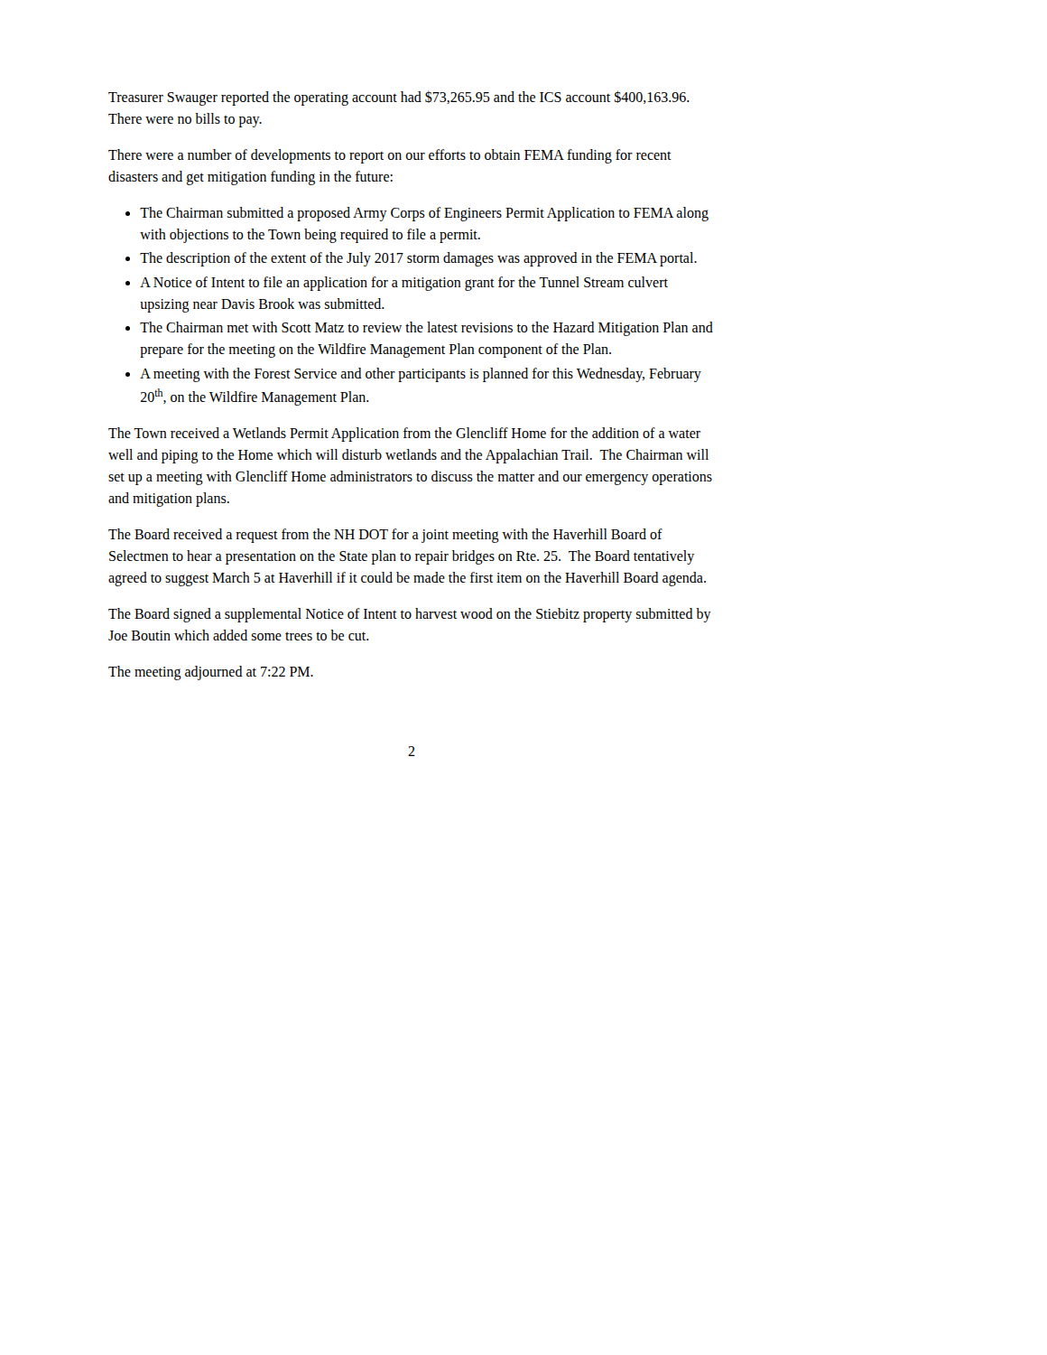Treasurer Swauger reported the operating account had $73,265.95 and the ICS account $400,163.96. There were no bills to pay.
There were a number of developments to report on our efforts to obtain FEMA funding for recent disasters and get mitigation funding in the future:
The Chairman submitted a proposed Army Corps of Engineers Permit Application to FEMA along with objections to the Town being required to file a permit.
The description of the extent of the July 2017 storm damages was approved in the FEMA portal.
A Notice of Intent to file an application for a mitigation grant for the Tunnel Stream culvert upsizing near Davis Brook was submitted.
The Chairman met with Scott Matz to review the latest revisions to the Hazard Mitigation Plan and prepare for the meeting on the Wildfire Management Plan component of the Plan.
A meeting with the Forest Service and other participants is planned for this Wednesday, February 20th, on the Wildfire Management Plan.
The Town received a Wetlands Permit Application from the Glencliff Home for the addition of a water well and piping to the Home which will disturb wetlands and the Appalachian Trail. The Chairman will set up a meeting with Glencliff Home administrators to discuss the matter and our emergency operations and mitigation plans.
The Board received a request from the NH DOT for a joint meeting with the Haverhill Board of Selectmen to hear a presentation on the State plan to repair bridges on Rte. 25. The Board tentatively agreed to suggest March 5 at Haverhill if it could be made the first item on the Haverhill Board agenda.
The Board signed a supplemental Notice of Intent to harvest wood on the Stiebitz property submitted by Joe Boutin which added some trees to be cut.
The meeting adjourned at 7:22 PM.
2